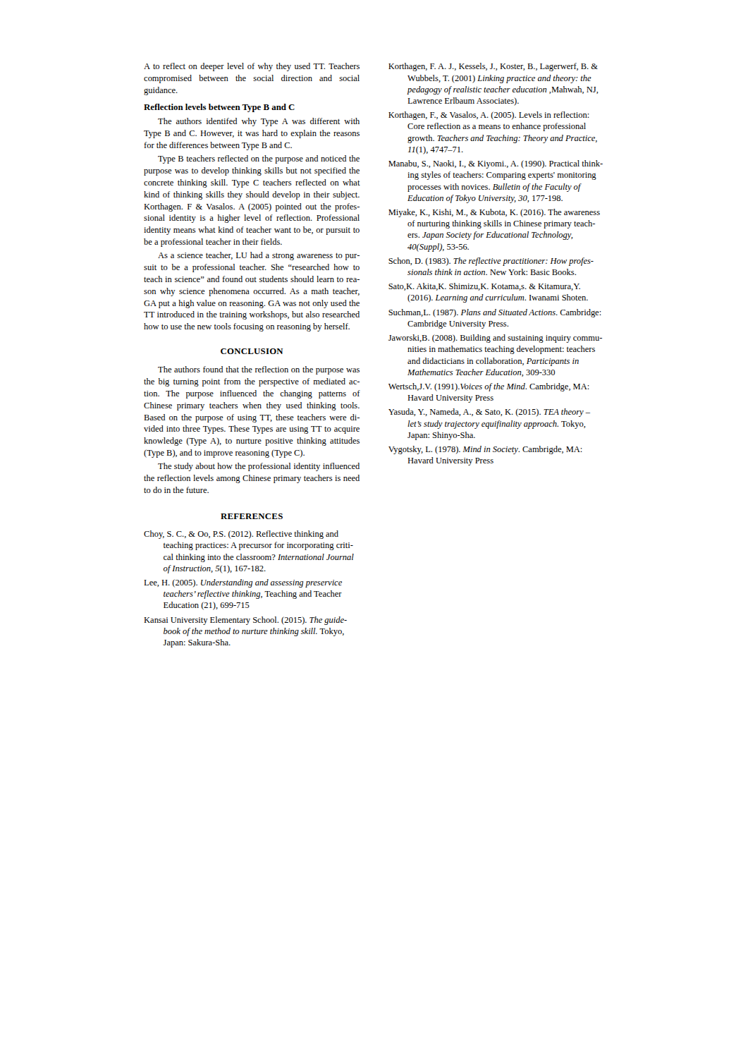A to reflect on deeper level of why they used TT. Teachers compromised between the social direction and social guidance.
Reflection levels between Type B and C
The authors identifed why Type A was different with Type B and C. However, it was hard to explain the reasons for the differences between Type B and C.
Type B teachers reflected on the purpose and noticed the purpose was to develop thinking skills but not specified the concrete thinking skill. Type C teachers reflected on what kind of thinking skills they should develop in their subject. Korthagen. F & Vasalos. A (2005) pointed out the professional identity is a higher level of reflection. Professional identity means what kind of teacher want to be, or pursuit to be a professional teacher in their fields.
As a science teacher, LU had a strong awareness to pursuit to be a professional teacher. She “researched how to teach in science” and found out students should learn to reason why science phenomena occurred. As a math teacher, GA put a high value on reasoning. GA was not only used the TT introduced in the training workshops, but also researched how to use the new tools focusing on reasoning by herself.
CONCLUSION
The authors found that the reflection on the purpose was the big turning point from the perspective of mediated action. The purpose influenced the changing patterns of Chinese primary teachers when they used thinking tools. Based on the purpose of using TT, these teachers were divided into three Types. These Types are using TT to acquire knowledge (Type A), to nurture positive thinking attitudes (Type B), and to improve reasoning (Type C).
The study about how the professional identity influenced the reflection levels among Chinese primary teachers is need to do in the future.
REFERENCES
Choy, S. C., & Oo, P.S. (2012). Reflective thinking and teaching practices: A precursor for incorporating critical thinking into the classroom? International Journal of Instruction, 5(1), 167-182.
Lee, H. (2005). Understanding and assessing preservice teachers’ reflective thinking, Teaching and Teacher Education (21), 699-715
Kansai University Elementary School. (2015). The guidebook of the method to nurture thinking skill. Tokyo, Japan: Sakura-Sha.
Korthagen, F. A. J., Kessels, J., Koster, B., Lagerwerf, B. & Wubbels, T. (2001) Linking practice and theory: the pedagogy of realistic teacher education ,Mahwah, NJ, Lawrence Erlbaum Associates).
Korthagen, F., & Vasalos, A. (2005). Levels in reflection: Core reflection as a means to enhance professional growth. Teachers and Teaching: Theory and Practice, 11(1), 4747–71.
Manabu, S., Naoki, I., & Kiyomi., A. (1990). Practical thinking styles of teachers: Comparing experts' monitoring processes with novices. Bulletin of the Faculty of Education of Tokyo University, 30, 177-198.
Miyake, K., Kishi, M., & Kubota, K. (2016). The awareness of nurturing thinking skills in Chinese primary teachers. Japan Society for Educational Technology, 40(Suppl), 53-56.
Schon, D. (1983). The reflective practitioner: How professionals think in action. New York: Basic Books.
Sato,K. Akita,K. Shimizu,K. Kotama,s. & Kitamura,Y. (2016). Learning and curriculum. Iwanami Shoten.
Suchman,L. (1987). Plans and Situated Actions. Cambridge: Cambridge University Press.
Jaworski,B. (2008). Building and sustaining inquiry communities in mathematics teaching development: teachers and didacticians in collaboration, Participants in Mathematics Teacher Education, 309-330
Wertsch,J.V. (1991).Voices of the Mind. Cambridge, MA: Havard University Press
Yasuda, Y., Nameda, A., & Sato, K. (2015). TEA theory – let’s study trajectory equifinality approach. Tokyo, Japan: Shinyo-Sha.
Vygotsky, L. (1978). Mind in Society. Cambrigde, MA: Havard University Press